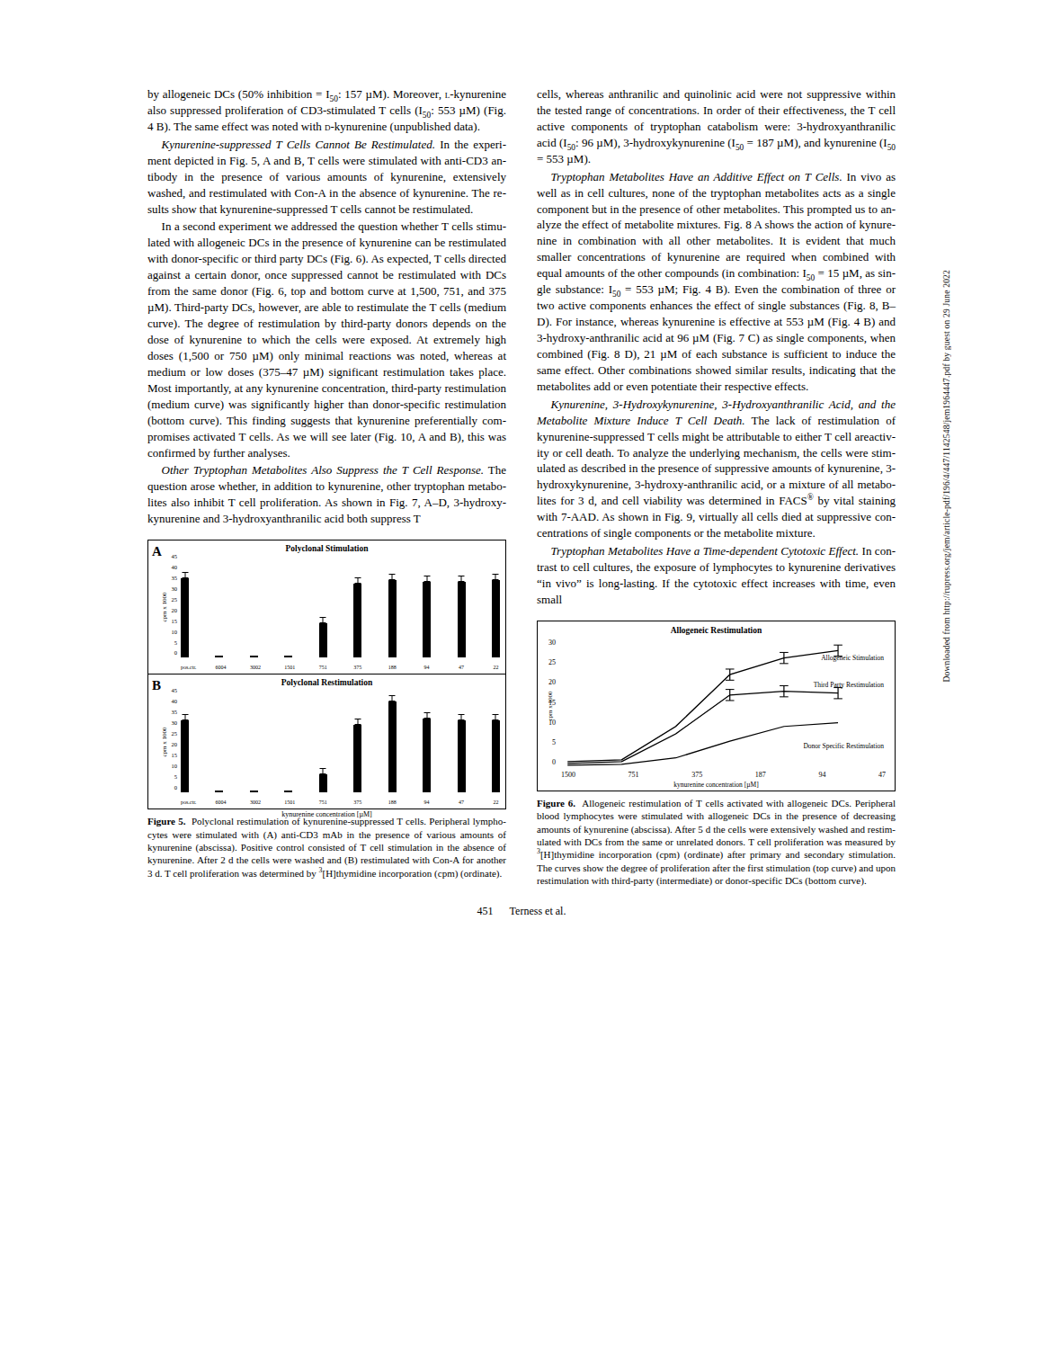Downloaded from http://rupress.org/jem/article-pdf/196/4/447/1142548/jem1964447.pdf by guest on 29 June 2022
by allogeneic DCs (50% inhibition = I50: 157 µM). Moreover, l-kynurenine also suppressed proliferation of CD3-stimulated T cells (I50: 553 µM) (Fig. 4 B). The same effect was noted with d-kynurenine (unpublished data).
Kynurenine-suppressed T Cells Cannot Be Restimulated. In the experiment depicted in Fig. 5, A and B, T cells were stimulated with anti-CD3 antibody in the presence of various amounts of kynurenine, extensively washed, and restimulated with Con-A in the absence of kynurenine. The results show that kynurenine-suppressed T cells cannot be restimulated.
In a second experiment we addressed the question whether T cells stimulated with allogeneic DCs in the presence of kynurenine can be restimulated with donor-specific or third party DCs (Fig. 6). As expected, T cells directed against a certain donor, once suppressed cannot be restimulated with DCs from the same donor (Fig. 6, top and bottom curve at 1,500, 751, and 375 µM). Third-party DCs, however, are able to restimulate the T cells (medium curve). The degree of restimulation by third-party donors depends on the dose of kynurenine to which the cells were exposed. At extremely high doses (1,500 or 750 µM) only minimal reactions was noted, whereas at medium or low doses (375–47 µM) significant restimulation takes place. Most importantly, at any kynurenine concentration, third-party restimulation (medium curve) was significantly higher than donor-specific restimulation (bottom curve). This finding suggests that kynurenine preferentially compromises activated T cells. As we will see later (Fig. 10, A and B), this was confirmed by further analyses.
Other Tryptophan Metabolites Also Suppress the T Cell Response. The question arose whether, in addition to kynurenine, other tryptophan metabolites also inhibit T cell proliferation. As shown in Fig. 7, A–D, 3-hydroxy-kynurenine and 3-hydroxyanthranilic acid both suppress T
A Polyclonal Stimulation cpm x 1000
454035302520151050
pos.ctr. 600430021501751375188944722
B Polyclonal Restimulation cpm x 1000
454035302520151050
pos.ctr. 600430021501751375188944722
kynurenine concentration [µM]
Figure 5. Polyclonal restimulation of kynurenine-suppressed T cells. Peripheral lymphocytes were stimulated with (A) anti-CD3 mAb in the presence of various amounts of kynurenine (abscissa). Positive control consisted of T cell stimulation in the absence of kynurenine. After 2 d the cells were washed and (B) restimulated with Con-A for another 3 d. T cell proliferation was determined by 3[H]thymidine incorporation (cpm) (ordinate).
cells, whereas anthranilic and quinolinic acid were not suppressive within the tested range of concentrations. In order of their effectiveness, the T cell active components of tryptophan catabolism were: 3-hydroxyanthranilic acid (I50: 96 µM), 3-hydroxykynurenine (I50 = 187 µM), and kynurenine (I50 = 553 µM).
Tryptophan Metabolites Have an Additive Effect on T Cells. In vivo as well as in cell cultures, none of the tryptophan metabolites acts as a single component but in the presence of other metabolites. This prompted us to analyze the effect of metabolite mixtures. Fig. 8 A shows the action of kynurenine in combination with all other metabolites. It is evident that much smaller concentrations of kynurenine are required when combined with equal amounts of the other compounds (in combination: I50 = 15 µM, as single substance: I50 = 553 µM; Fig. 4 B). Even the combination of three or two active components enhances the effect of single substances (Fig. 8, B–D). For instance, whereas kynurenine is effective at 553 µM (Fig. 4 B) and 3-hydroxy-anthranilic acid at 96 µM (Fig. 7 C) as single components, when combined (Fig. 8 D), 21 µM of each substance is sufficient to induce the same effect. Other combinations showed similar results, indicating that the metabolites add or even potentiate their respective effects.
Kynurenine, 3-Hydroxykynurenine, 3-Hydroxyanthranilic Acid, and the Metabolite Mixture Induce T Cell Death. The lack of restimulation of kynurenine-suppressed T cells might be attributable to either T cell areactivity or cell death. To analyze the underlying mechanism, the cells were stimulated as described in the presence of suppressive amounts of kynurenine, 3-hydroxykynurenine, 3-hydroxy-anthranilic acid, or a mixture of all metabolites for 3 d, and cell viability was determined in FACS® by vital staining with 7-AAD. As shown in Fig. 9, virtually all cells died at suppressive concentrations of single components or the metabolite mixture.
Tryptophan Metabolites Have a Time-dependent Cytotoxic Effect. In contrast to cell cultures, the exposure of lymphocytes to kynurenine derivatives “in vivo” is long-lasting. If the cytotoxic effect increases with time, even small
Allogeneic Restimulation cpm x 1000
302520151050
Allogeneic Stimulation Third Party Restimulation Donor Specific Restimulation
15007513751879447
kynurenine concentration [µM]
Figure 6. Allogeneic restimulation of T cells activated with allogeneic DCs. Peripheral blood lymphocytes were stimulated with allogeneic DCs in the presence of decreasing amounts of kynurenine (abscissa). After 5 d the cells were extensively washed and restimulated with DCs from the same or unrelated donors. T cell proliferation was measured by 3[H]thymidine incorporation (cpm) (ordinate) after primary and secondary stimulation. The curves show the degree of proliferation after the first stimulation (top curve) and upon restimulation with third-party (intermediate) or donor-specific DCs (bottom curve).
451 Terness et al.